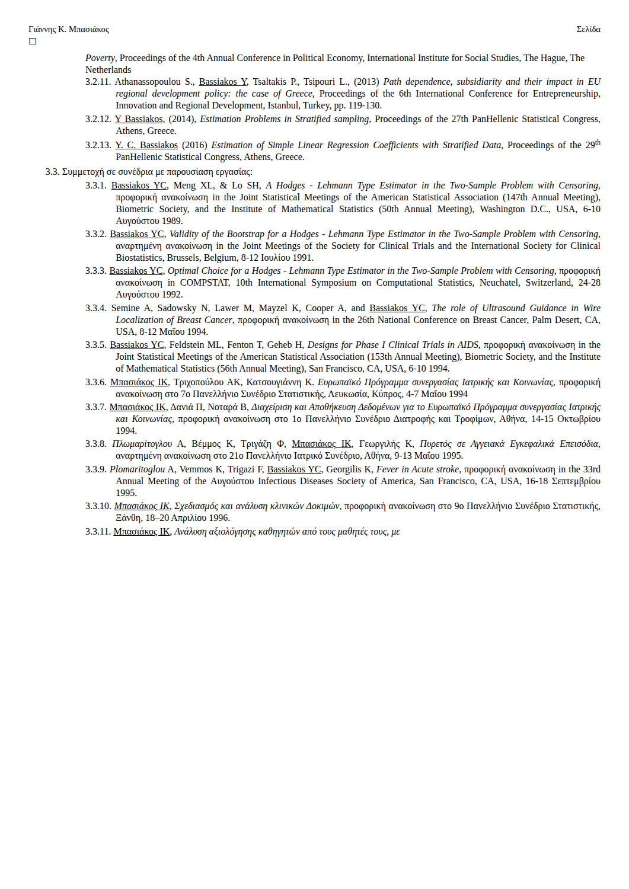Γιάννης Κ. Μπασιάκος
Σελίδα
☐
Poverty, Proceedings of the 4th Annual Conference in Political Economy, International Institute for Social Studies, The Hague, The Netherlands
3.2.11. Athanassopoulou S., Bassiakos Y, Tsaltakis P., Tsipouri L., (2013) Path dependence, subsidiarity and their impact in EU regional development policy: the case of Greece, Proceedings of the 6th International Conference for Entrepreneurship, Innovation and Regional Development, Istanbul, Turkey, pp. 119-130.
3.2.12. Y Bassiakos, (2014), Estimation Problems in Stratified sampling, Proceedings of the 27th PanHellenic Statistical Congress, Athens, Greece.
3.2.13. Y. C. Bassiakos (2016) Estimation of Simple Linear Regression Coefficients with Stratified Data, Proceedings of the 29th PanHellenic Statistical Congress, Athens, Greece.
3.3. Συμμετοχή σε συνέδρια με παρουσίαση εργασίας:
3.3.1. Bassiakos YC, Meng XL, & Lo SH, A Hodges - Lehmann Type Estimator in the Two-Sample Problem with Censoring, προφορική ανακοίνωση in the Joint Statistical Meetings of the American Statistical Association (147th Annual Meeting), Biometric Society, and the Institute of Mathematical Statistics (50th Annual Meeting), Washington D.C., USA, 6-10 Αυγούστου 1989.
3.3.2. Bassiakos YC, Validity of the Bootstrap for a Hodges - Lehmann Type Estimator in the Two-Sample Problem with Censoring, αναρτημένη ανακοίνωση in the Joint Meetings of the Society for Clinical Trials and the International Society for Clinical Biostatistics, Brussels, Belgium, 8-12 Ιουλίου 1991.
3.3.3. Bassiakos YC, Optimal Choice for a Hodges - Lehmann Type Estimator in the Two-Sample Problem with Censoring, προφορική ανακοίνωση in COMPSTAT, 10th International Symposium on Computational Statistics, Neuchatel, Switzerland, 24-28 Αυγούστου 1992.
3.3.4. Semine A, Sadowsky N, Lawer M, Mayzel K, Cooper A, and Bassiakos YC, The role of Ultrasound Guidance in Wire Localization of Breast Cancer, προφορική ανακοίνωση in the 26th National Conference on Breast Cancer, Palm Desert, CA, USA, 8-12 Μαΐου 1994.
3.3.5. Bassiakos YC, Feldstein ML, Fenton T, Geheb H, Designs for Phase I Clinical Trials in AIDS, προφορική ανακοίνωση in the Joint Statistical Meetings of the American Statistical Association (153th Annual Meeting), Biometric Society, and the Institute of Mathematical Statistics (56th Annual Meeting), San Francisco, CA, USA, 6-10 1994.
3.3.6. Μπασιάκος ΙΚ, Τριχοπούλου ΑΚ, Κατσουγιάννη Κ. Ευρωπαϊκό Πρόγραμμα συνεργασίας Ιατρικής και Κοινωνίας, προφορική ανακοίνωση στο 7ο Πανελλήνιο Συνέδριο Στατιστικής, Λευκωσία, Κύπρος, 4-7 Μαΐου 1994
3.3.7. Μπασιάκος ΙΚ, Δανιά Π, Νοταρά Β, Διαχείριση και Αποθήκευση Δεδομένων για το Ευρωπαϊκό Πρόγραμμα συνεργασίας Ιατρικής και Κοινωνίας, προφορική ανακοίνωση στο 1ο Πανελλήνιο Συνέδριο Διατροφής και Τροφίμων, Αθήνα, 14-15 Οκτωβρίου 1994.
3.3.8. Πλωμαρίτογλου Α, Βέμμος Κ, Τριγάζη Φ, Μπασιάκος ΙΚ, Γεωργιλής Κ, Πυρετός σε Αγγειακά Εγκεφαλικά Επεισόδια, αναρτημένη ανακοίνωση στο 21ο Πανελλήνιο Ιατρικό Συνέδριο, Αθήνα, 9-13 Μαΐου 1995.
3.3.9. Plomaritoglou A, Vemmos K, Trigazi F, Bassiakos YC, Georgilis K, Fever in Acute stroke, προφορική ανακοίνωση in the 33rd Annual Meeting of the Αυγούστου Infectious Diseases Society of America, San Francisco, CA, USA, 16-18 Σεπτεμβρίου 1995.
3.3.10. Μπασιάκος ΙΚ, Σχεδιασμός και ανάλυση κλινικών Δοκιμών, προφορική ανακοίνωση στο 9ο Πανελλήνιο Συνέδριο Στατιστικής, Ξάνθη, 18–20 Απριλίου 1996.
3.3.11. Μπασιάκος ΙΚ, Ανάλυση αξιολόγησης καθηγητών από τους μαθητές τους, με